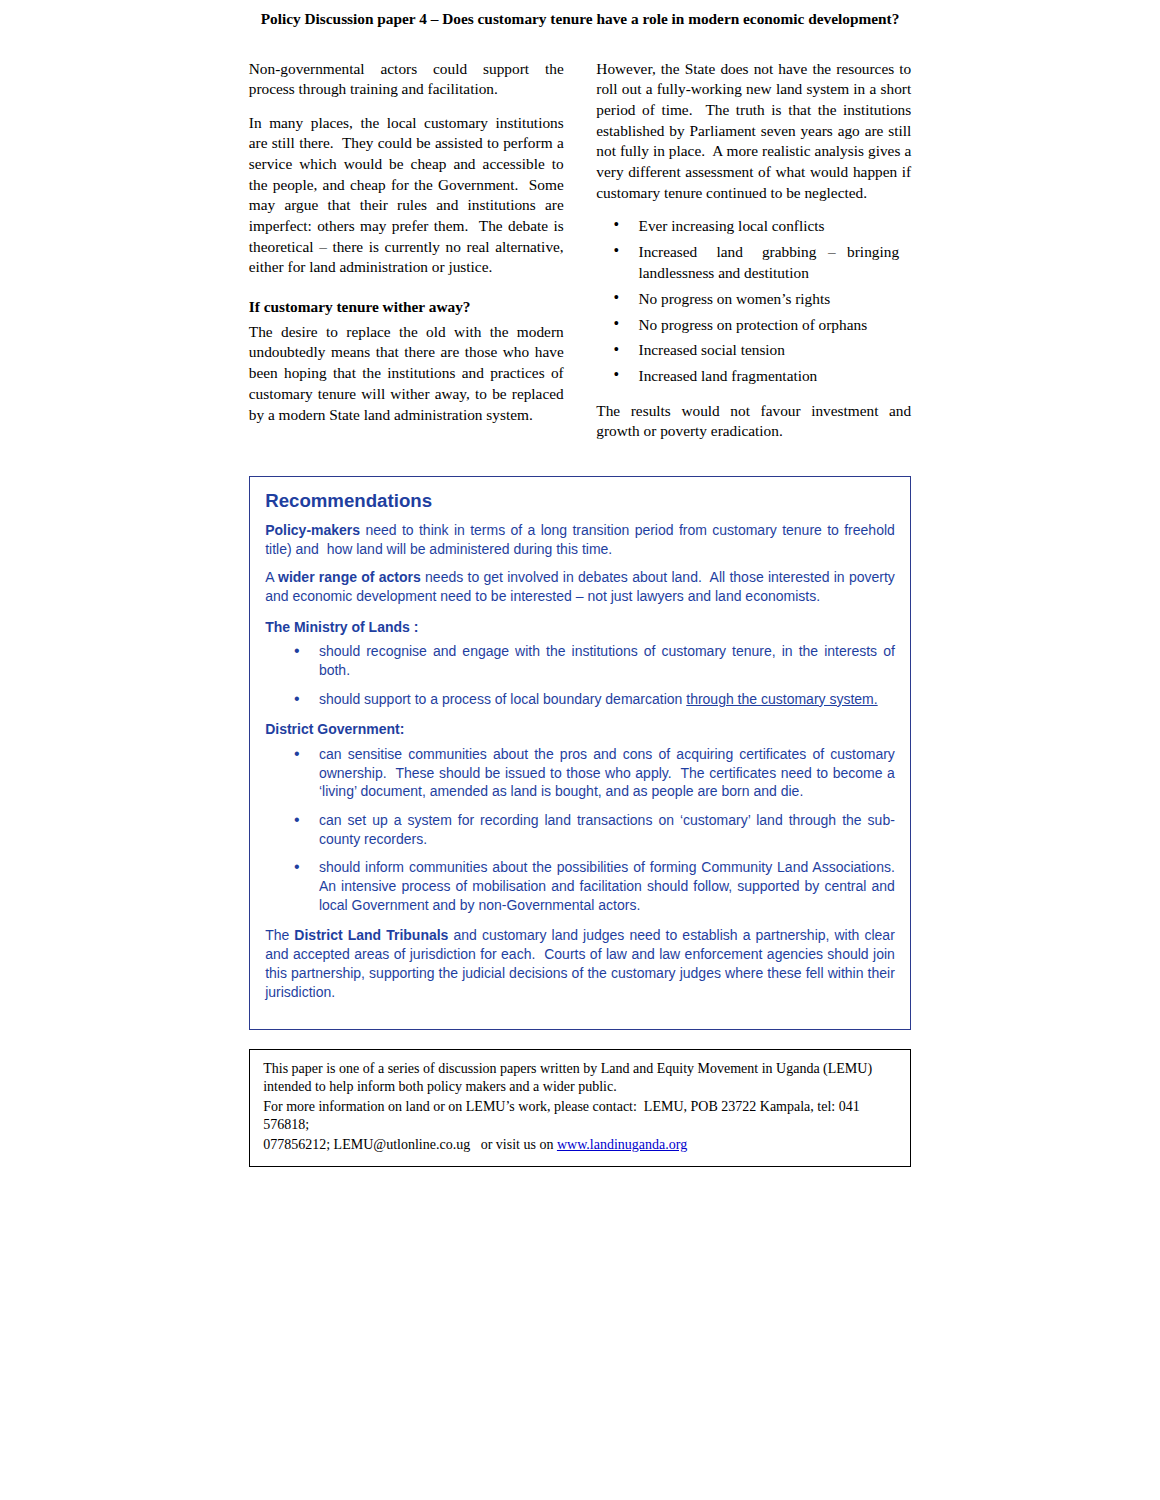Policy Discussion paper 4 – Does customary tenure have a role in modern economic development?
Non-governmental actors could support the process through training and facilitation.
In many places, the local customary institutions are still there. They could be assisted to perform a service which would be cheap and accessible to the people, and cheap for the Government. Some may argue that their rules and institutions are imperfect: others may prefer them. The debate is theoretical – there is currently no real alternative, either for land administration or justice.
If customary tenure wither away?
The desire to replace the old with the modern undoubtedly means that there are those who have been hoping that the institutions and practices of customary tenure will wither away, to be replaced by a modern State land administration system.
However, the State does not have the resources to roll out a fully-working new land system in a short period of time. The truth is that the institutions established by Parliament seven years ago are still not fully in place. A more realistic analysis gives a very different assessment of what would happen if customary tenure continued to be neglected.
Ever increasing local conflicts
Increased land grabbing – bringing landlessness and destitution
No progress on women’s rights
No progress on protection of orphans
Increased social tension
Increased land fragmentation
The results would not favour investment and growth or poverty eradication.
Recommendations
Policy-makers need to think in terms of a long transition period from customary tenure to freehold title) and how land will be administered during this time.
A wider range of actors needs to get involved in debates about land. All those interested in poverty and economic development need to be interested – not just lawyers and land economists.
The Ministry of Lands :
should recognise and engage with the institutions of customary tenure, in the interests of both.
should support to a process of local boundary demarcation through the customary system.
District Government:
can sensitise communities about the pros and cons of acquiring certificates of customary ownership. These should be issued to those who apply. The certificates need to become a ‘living’ document, amended as land is bought, and as people are born and die.
can set up a system for recording land transactions on ‘customary’ land through the sub-county recorders.
should inform communities about the possibilities of forming Community Land Associations. An intensive process of mobilisation and facilitation should follow, supported by central and local Government and by non-Governmental actors.
The District Land Tribunals and customary land judges need to establish a partnership, with clear and accepted areas of jurisdiction for each. Courts of law and law enforcement agencies should join this partnership, supporting the judicial decisions of the customary judges where these fell within their jurisdiction.
This paper is one of a series of discussion papers written by Land and Equity Movement in Uganda (LEMU) intended to help inform both policy makers and a wider public.
For more information on land or on LEMU’s work, please contact: LEMU, POB 23722 Kampala, tel: 041 576818;
077856212; LEMU@utlonline.co.ug or visit us on www.landinuganda.org